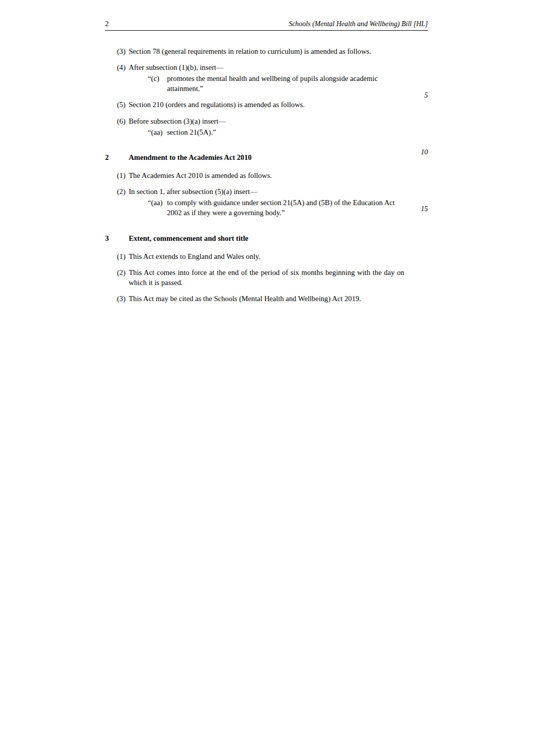2 Schools (Mental Health and Wellbeing) Bill [HL]
5 10 15
(3)
Section 78 (general requirements in relation to curriculum) is amended as follows.
(4)
After subsection (1)(b), insert—
“(c)
promotes the mental health and wellbeing of pupils alongside academic attainment.”
(5)
Section 210 (orders and regulations) is amended as follows.
(6)
Before subsection (3)(a) insert—
“(aa)
section 21(5A).”
2
Amendment to the Academies Act 2010
(1)
The Academies Act 2010 is amended as follows.
(2)
In section 1, after subsection (5)(a) insert—
“(aa)
to comply with guidance under section 21(5A) and (5B) of the Education Act 2002 as if they were a governing body.”
3
Extent, commencement and short title
(1)
This Act extends to England and Wales only.
(2)
This Act comes into force at the end of the period of six months beginning with the day on which it is passed.
(3)
This Act may be cited as the Schools (Mental Health and Wellbeing) Act 2019.